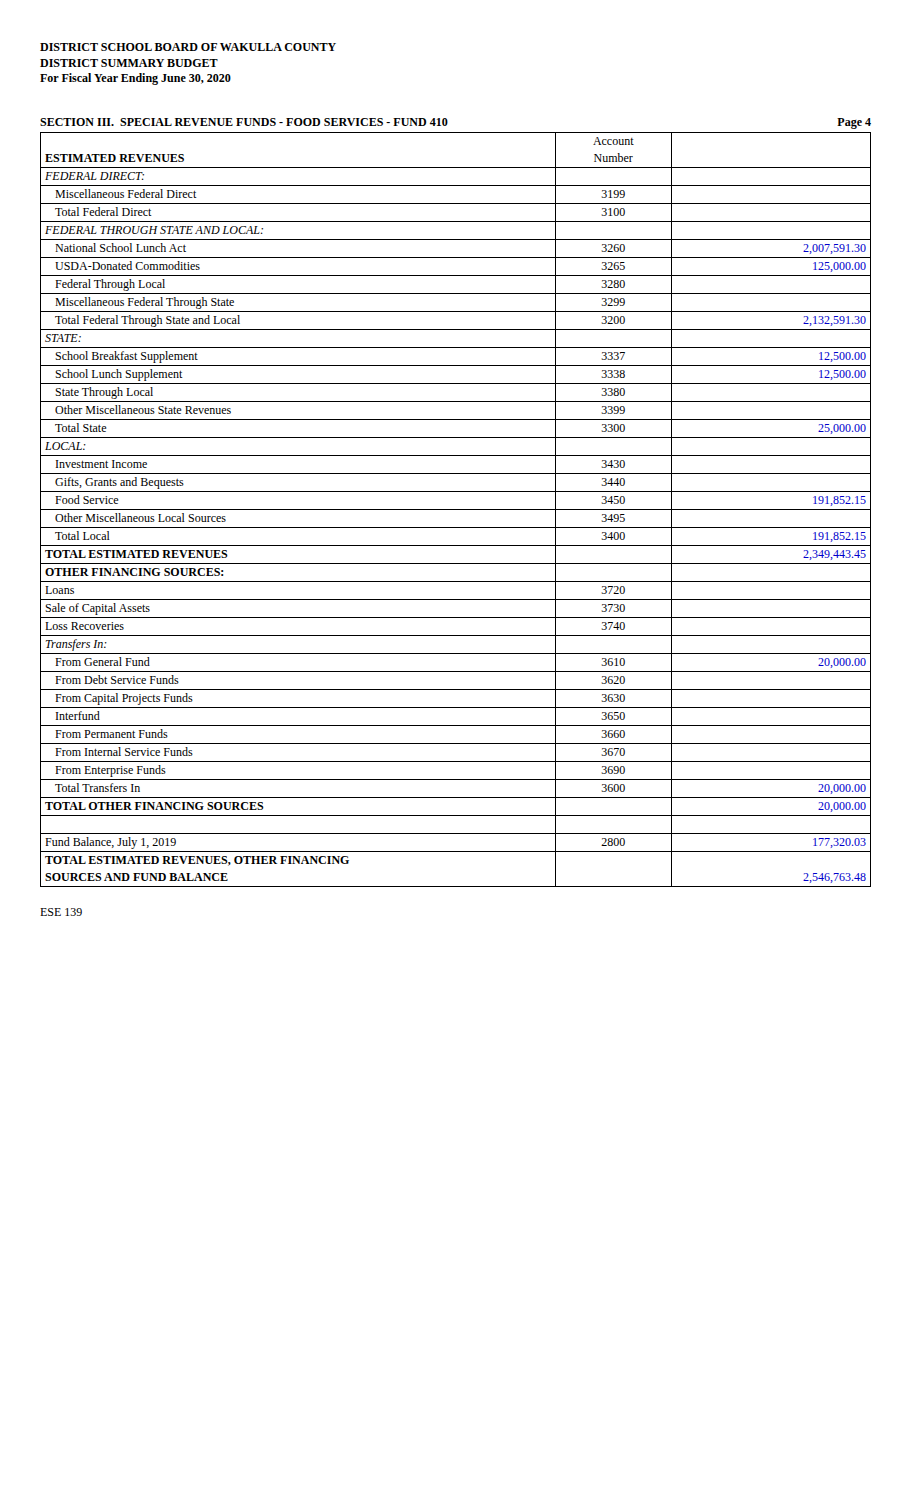DISTRICT SCHOOL BOARD OF WAKULLA COUNTY
DISTRICT SUMMARY BUDGET
For Fiscal Year Ending June 30, 2020
SECTION III. SPECIAL REVENUE FUNDS - FOOD SERVICES - FUND 410 Page 4
| | Account | |
| --- | --- | --- |
| ESTIMATED REVENUES | Number | |
| FEDERAL DIRECT: | | |
| Miscellaneous Federal Direct | 3199 | |
| Total Federal Direct | 3100 | |
| FEDERAL THROUGH STATE AND LOCAL: | | |
| National School Lunch Act | 3260 | 2,007,591.30 |
| USDA-Donated Commodities | 3265 | 125,000.00 |
| Federal Through Local | 3280 | |
| Miscellaneous Federal Through State | 3299 | |
| Total Federal Through State and Local | 3200 | 2,132,591.30 |
| STATE: | | |
| School Breakfast Supplement | 3337 | 12,500.00 |
| School Lunch Supplement | 3338 | 12,500.00 |
| State Through Local | 3380 | |
| Other Miscellaneous State Revenues | 3399 | |
| Total State | 3300 | 25,000.00 |
| LOCAL: | | |
| Investment Income | 3430 | |
| Gifts, Grants and Bequests | 3440 | |
| Food Service | 3450 | 191,852.15 |
| Other Miscellaneous Local Sources | 3495 | |
| Total Local | 3400 | 191,852.15 |
| TOTAL ESTIMATED REVENUES | | 2,349,443.45 |
| OTHER FINANCING SOURCES: | | |
| Loans | 3720 | |
| Sale of Capital Assets | 3730 | |
| Loss Recoveries | 3740 | |
| Transfers In: | | |
| From General Fund | 3610 | 20,000.00 |
| From Debt Service Funds | 3620 | |
| From Capital Projects Funds | 3630 | |
| Interfund | 3650 | |
| From Permanent Funds | 3660 | |
| From Internal Service Funds | 3670 | |
| From Enterprise Funds | 3690 | |
| Total Transfers In | 3600 | 20,000.00 |
| TOTAL OTHER FINANCING SOURCES | | 20,000.00 |
| Fund Balance, July 1, 2019 | 2800 | 177,320.03 |
| TOTAL ESTIMATED REVENUES, OTHER FINANCING | | |
| SOURCES AND FUND BALANCE | | 2,546,763.48 |
ESE 139